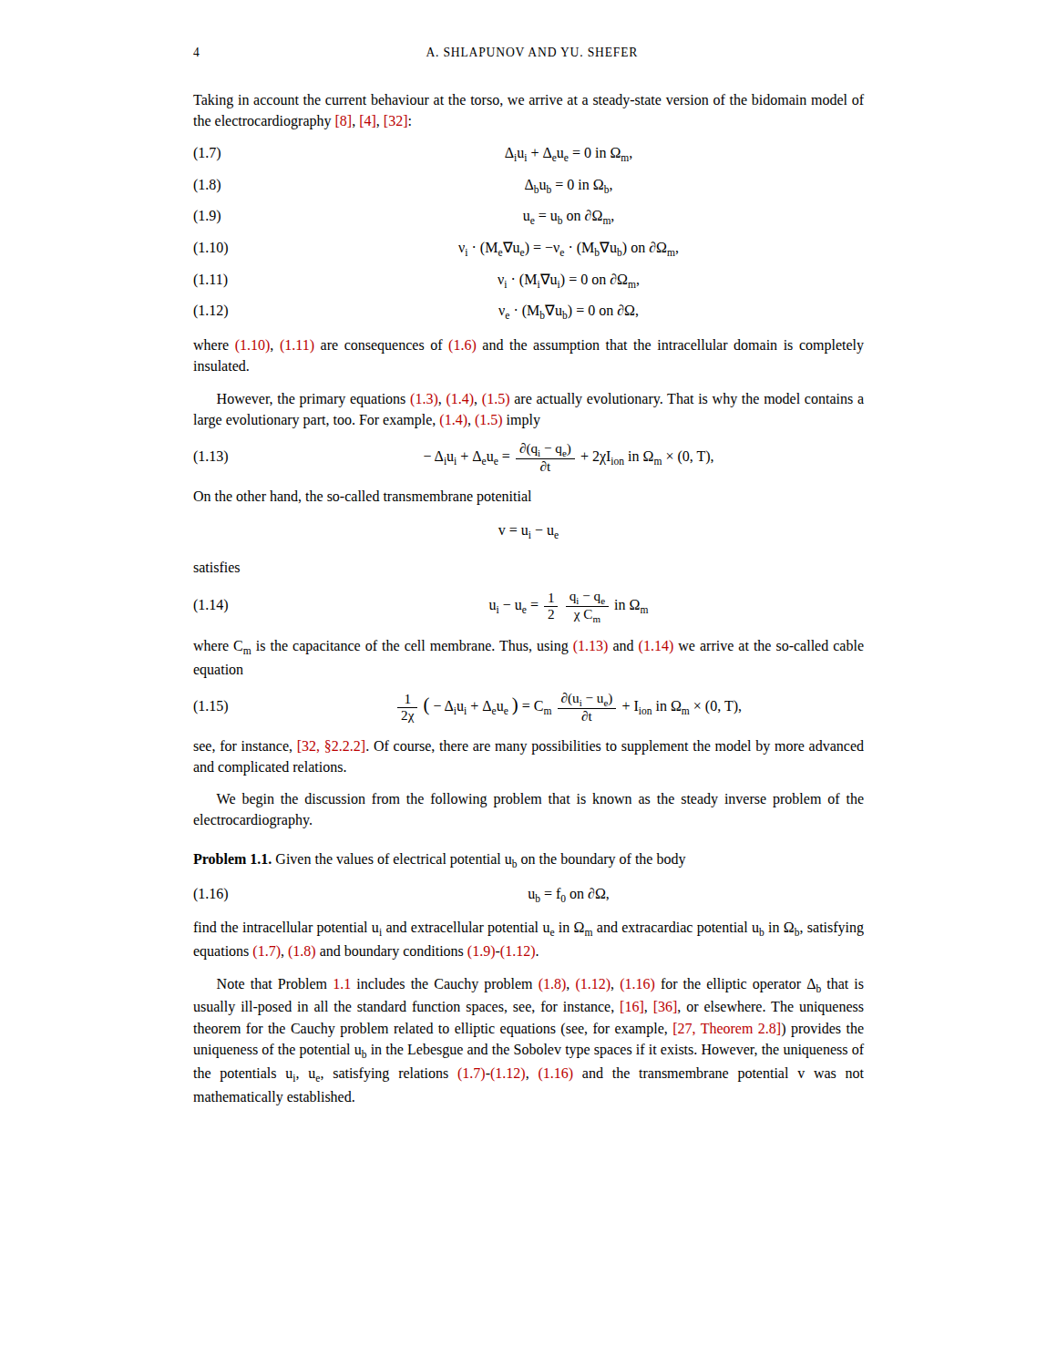4 A. Shlapunov and Yu. Shefer
Taking in account the current behaviour at the torso, we arrive at a steady-state version of the bidomain model of the electrocardiography [8], [4], [32]:
(1.7) Δiui + Δeue = 0 in Ωm,
(1.8) Δbub = 0 in Ωb,
(1.9) ue = ub on ∂Ωm,
(1.10) νi · (Me∇ue) = −νe · (Mb∇ub) on ∂Ωm,
(1.11) νi · (Mi∇ui) = 0 on ∂Ωm,
(1.12) νe · (Mb∇ub) = 0 on ∂Ω,
where (1.10), (1.11) are consequences of (1.6) and the assumption that the intracellular domain is completely insulated.
However, the primary equations (1.3), (1.4), (1.5) are actually evolutionary. That is why the model contains a large evolutionary part, too. For example, (1.4), (1.5) imply
(1.13) − Δiui + Δeue = ∂(qi − qe)∂t + 2χIion in Ωm × (0, T),
On the other hand, the so-called transmembrane potenitial
v = ui − ue
satisfies
(1.14) ui − ue = 12 qi − qe χ Cm in Ωm
where Cm is the capacitance of the cell membrane. Thus, using (1.13) and (1.14) we arrive at the so-called cable equation
(1.15) 12χ ( − Δiui + Δeue ) = Cm ∂(ui − ue)∂t + Iion in Ωm × (0, T),
see, for instance, [32, §2.2.2]. Of course, there are many possibilities to supplement the model by more advanced and complicated relations.
We begin the discussion from the following problem that is known as the steady inverse problem of the electrocardiography.
Problem 1.1. Given the values of electrical potential ub on the boundary of the body
(1.16) ub = f0 on ∂Ω,
find the intracellular potential ui and extracellular potential ue in Ωm and extracardiac potential ub in Ωb, satisfying equations (1.7), (1.8) and boundary conditions (1.9)-(1.12).
Note that Problem 1.1 includes the Cauchy problem (1.8), (1.12), (1.16) for the elliptic operator Δb that is usually ill-posed in all the standard function spaces, see, for instance, [16], [36], or elsewhere. The uniqueness theorem for the Cauchy problem related to elliptic equations (see, for example, [27, Theorem 2.8]) provides the uniqueness of the potential ub in the Lebesgue and the Sobolev type spaces if it exists. However, the uniqueness of the potentials ui, ue, satisfying relations (1.7)-(1.12), (1.16) and the transmembrane potential v was not mathematically established.